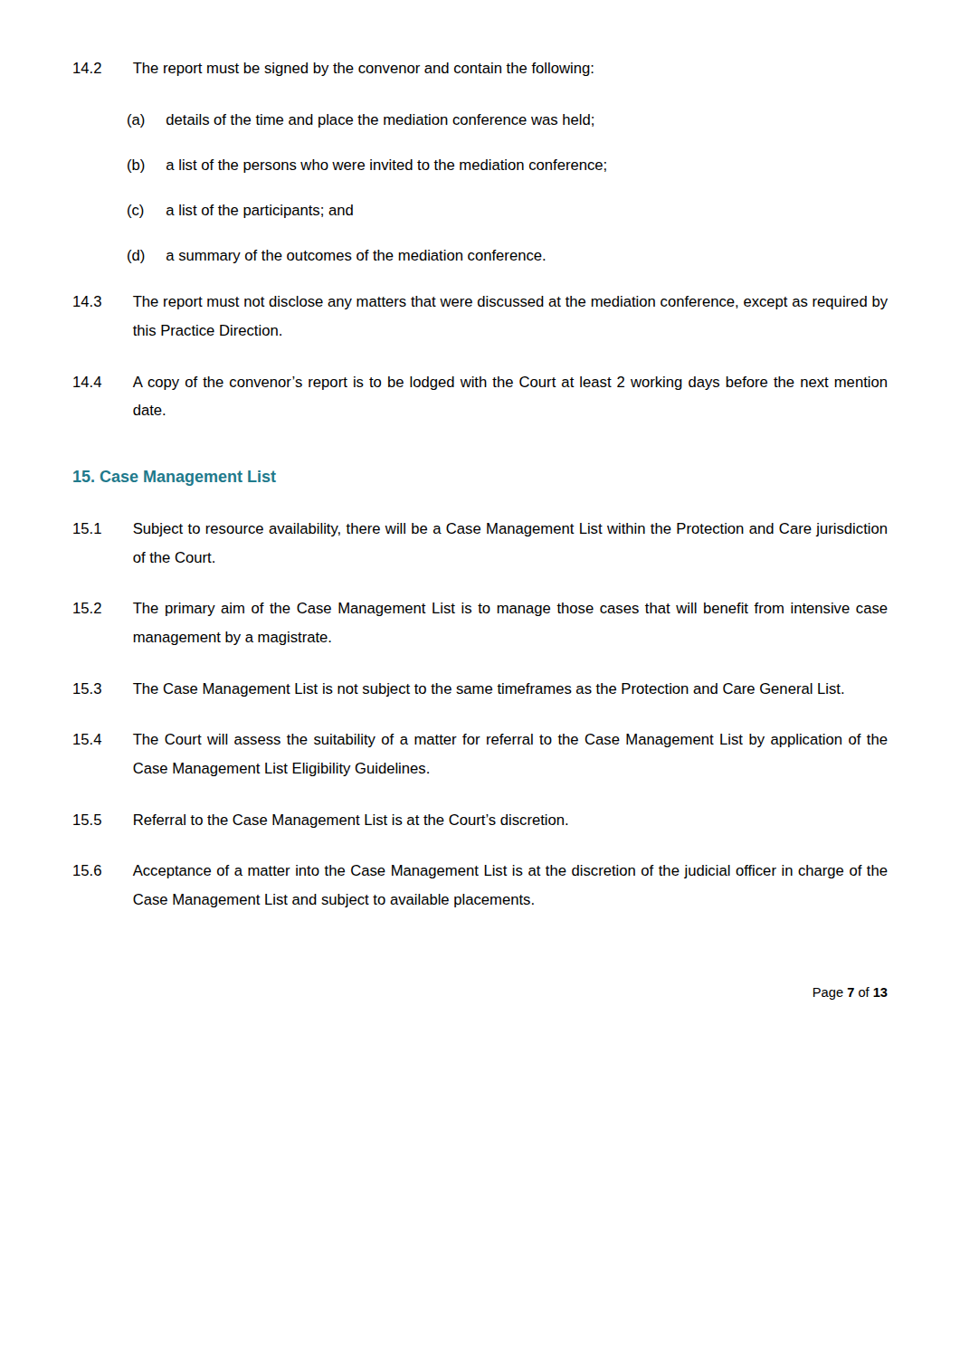14.2
The report must be signed by the convenor and contain the following:
(a) details of the time and place the mediation conference was held;
(b) a list of the persons who were invited to the mediation conference;
(c) a list of the participants; and
(d) a summary of the outcomes of the mediation conference.
14.3
The report must not disclose any matters that were discussed at the mediation conference, except as required by this Practice Direction.
14.4
A copy of the convenor’s report is to be lodged with the Court at least 2 working days before the next mention date.
15. Case Management List
15.1
Subject to resource availability, there will be a Case Management List within the Protection and Care jurisdiction of the Court.
15.2
The primary aim of the Case Management List is to manage those cases that will benefit from intensive case management by a magistrate.
15.3
The Case Management List is not subject to the same timeframes as the Protection and Care General List.
15.4
The Court will assess the suitability of a matter for referral to the Case Management List by application of the Case Management List Eligibility Guidelines.
15.5
Referral to the Case Management List is at the Court’s discretion.
15.6
Acceptance of a matter into the Case Management List is at the discretion of the judicial officer in charge of the Case Management List and subject to available placements.
Page 7 of 13